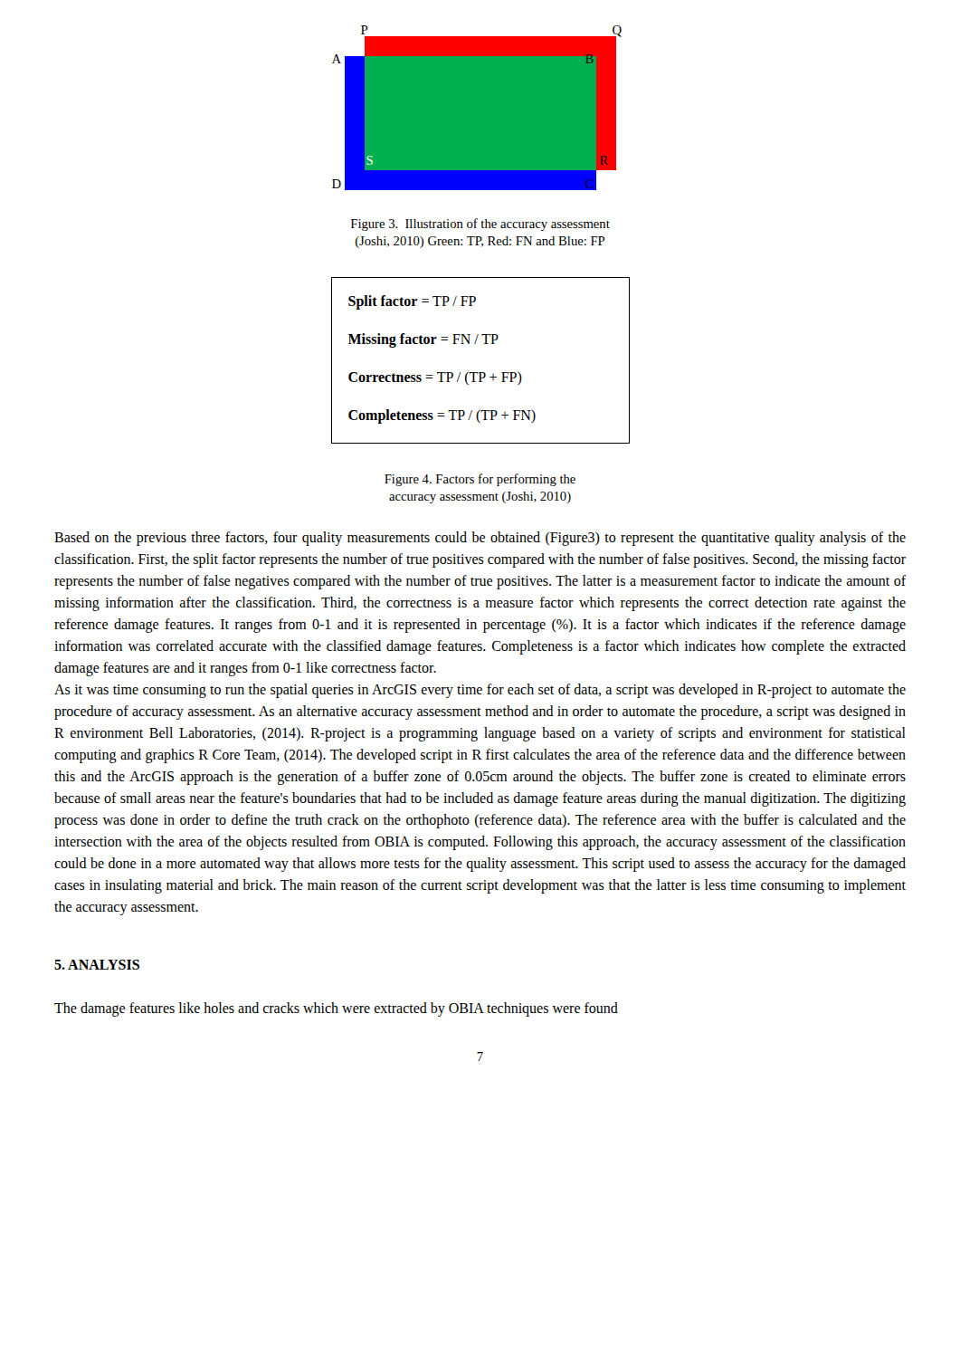P Q A B S R D C
Figure 3. Illustration of the accuracy assessment
(Joshi, 2010) Green: TP, Red: FN and Blue: FP
Split factor = TP / FP
Missing factor = FN / TP
Correctness = TP / (TP + FP)
Completeness = TP / (TP + FN)
Figure 4. Factors for performing the
accuracy assessment (Joshi, 2010)
Based on the previous three factors, four quality measurements could be obtained (Figure3) to represent the quantitative quality analysis of the classification. First, the split factor represents the number of true positives compared with the number of false positives. Second, the missing factor represents the number of false negatives compared with the number of true positives. The latter is a measurement factor to indicate the amount of missing information after the classification. Third, the correctness is a measure factor which represents the correct detection rate against the reference damage features. It ranges from 0-1 and it is represented in percentage (%). It is a factor which indicates if the reference damage information was correlated accurate with the classified damage features. Completeness is a factor which indicates how complete the extracted damage features are and it ranges from 0-1 like correctness factor.
As it was time consuming to run the spatial queries in ArcGIS every time for each set of data, a script was developed in R-project to automate the procedure of accuracy assessment. As an alternative accuracy assessment method and in order to automate the procedure, a script was designed in R environment Bell Laboratories, (2014). R-project is a programming language based on a variety of scripts and environment for statistical computing and graphics R Core Team, (2014). The developed script in R first calculates the area of the reference data and the difference between this and the ArcGIS approach is the generation of a buffer zone of 0.05cm around the objects. The buffer zone is created to eliminate errors because of small areas near the feature's boundaries that had to be included as damage feature areas during the manual digitization. The digitizing process was done in order to define the truth crack on the orthophoto (reference data). The reference area with the buffer is calculated and the intersection with the area of the objects resulted from OBIA is computed. Following this approach, the accuracy assessment of the classification could be done in a more automated way that allows more tests for the quality assessment. This script used to assess the accuracy for the damaged cases in insulating material and brick. The main reason of the current script development was that the latter is less time consuming to implement the accuracy assessment.
5. ANALYSIS
The damage features like holes and cracks which were extracted by OBIA techniques were found
7